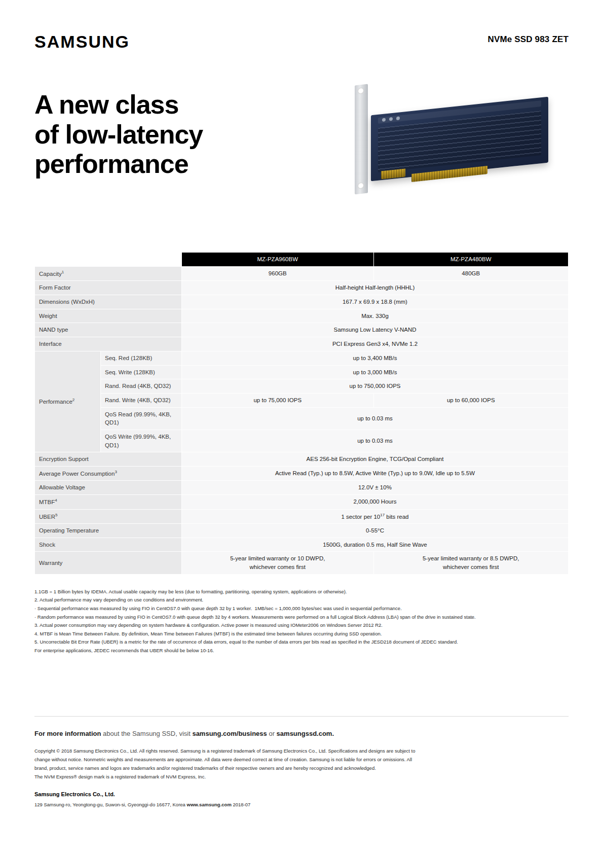SAMSUNG
NVMe SSD 983 ZET
A new class
of low-latency
performance
| | MZ-PZA960BW | MZ-PZA480BW |
| --- | --- | --- |
| Capacity 1 | 960GB | 480GB |
| Form Factor | Half-height Half-length (HHHL) |
| Dimensions (WxDxH) | 167.7 x 69.9 x 18.8 (mm) |
| Weight | Max. 330g |
| NAND type | Samsung Low Latency V-NAND |
| Interface | PCI Express Gen3 x4, NVMe 1.2 |
| Performance 2 | Seq. Red (128KB) | up to 3,400 MB/s |
| Seq. Write (128KB) | up to 3,000 MB/s |
| Rand. Read (4KB, QD32) | up to 750,000 IOPS |
| Rand. Write (4KB, QD32) | up to 75,000 IOPS | up to 60,000 IOPS |
| QoS Read (99.99%, 4KB, QD1) | up to 0.03 ms |
| QoS Write (99.99%, 4KB, QD1) | up to 0.03 ms |
| Encryption Support | AES 256-bit Encryption Engine, TCG/Opal Compliant |
| Average Power Consumption 3 | Active Read (Typ.) up to 8.5W, Active Write (Typ.) up to 9.0W, Idle up to 5.5W |
| Allowable Voltage | 12.0V ± 10% |
| MTBF 4 | 2,000,000 Hours |
| UBER 5 | 1 sector per 10 17 bits read |
| Operating Temperature | 0-55°C |
| Shock | 1500G, duration 0.5 ms, Half Sine Wave |
| Warranty | 5-year limited warranty or 10 DWPD, whichever comes first | 5-year limited warranty or 8.5 DWPD, whichever comes first |
1.1GB = 1 Billion bytes by IDEMA. Actual usable capacity may be less (due to formatting, partitioning, operating system, applications or otherwise).
2. Actual performance may vary depending on use conditions and environment.
· Sequential performance was measured by using FIO in CentOS7.0 with queue depth 32 by 1 worker. 1MB/sec = 1,000,000 bytes/sec was used in sequential performance.
· Random performance was measured by using FIO in CentOS7.0 with queue depth 32 by 4 workers. Measurements were performed on a full Logical Block Address (LBA) span of the drive in sustained state.
3. Actual power consumption may vary depending on system hardware & configuration. Active power is measured using IOMeter2006 on Windows Server 2012 R2.
4. MTBF is Mean Time Between Failure. By definition, Mean Time between Failures (MTBF) is the estimated time between failures occurring during SSD operation.
5. Uncorrectable Bit Error Rate (UBER) is a metric for the rate of occurrence of data errors, equal to the number of data errors per bits read as specified in the JESD218 document of JEDEC standard.
For enterprise applications, JEDEC recommends that UBER should be below 10-16.
For more information about the Samsung SSD, visit samsung.com/business or samsungssd.com.
Copyright © 2018 Samsung Electronics Co., Ltd. All rights reserved. Samsung is a registered trademark of Samsung Electronics Co., Ltd. Specifications and designs are subject to change without notice. Nonmetric weights and measurements are approximate. All data were deemed correct at time of creation. Samsung is not liable for errors or omissions. All brand, product, service names and logos are trademarks and/or registered trademarks of their respective owners and are hereby recognized and acknowledged.
The NVM Express® design mark is a registered trademark of NVM Express, Inc.
Samsung Electronics Co., Ltd.
129 Samsung-ro, Yeongtong-gu, Suwon-si, Gyeonggi-do 16677, Korea www.samsung.com 2018-07